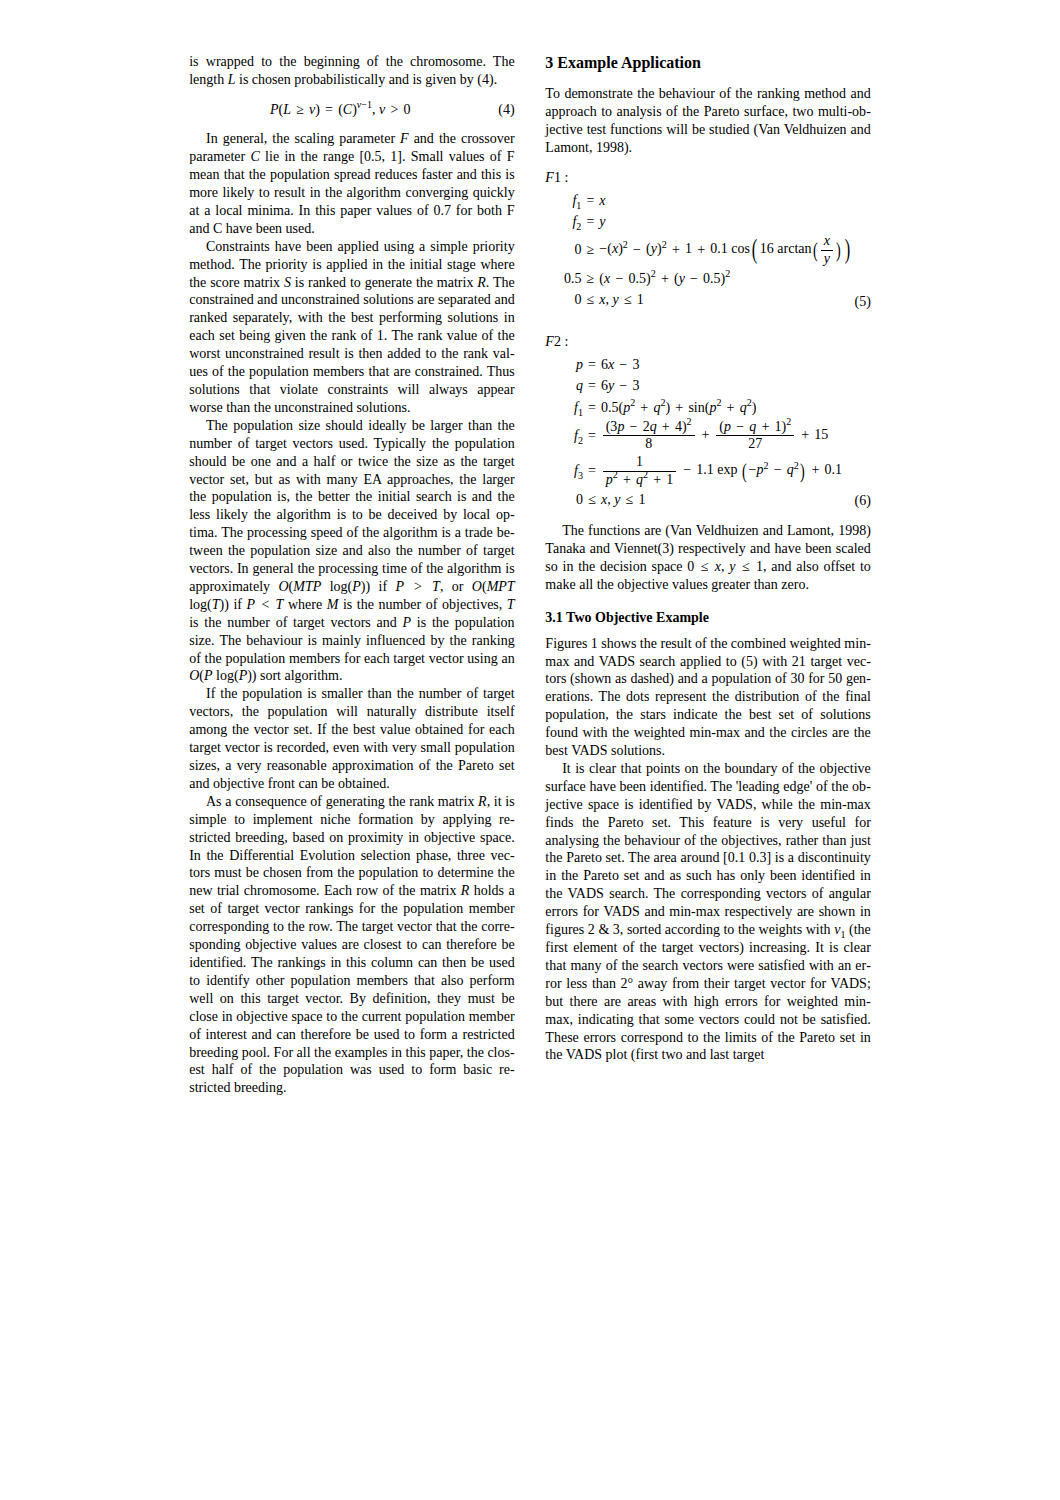is wrapped to the beginning of the chromosome. The length L is chosen probabilistically and is given by (4).
P(L ≥ v) = (C)v−1, v > 0
(4)
In general, the scaling parameter F and the crossover parameter C lie in the range [0.5, 1]. Small values of F mean that the population spread reduces faster and this is more likely to result in the algorithm converging quickly at a local minima. In this paper values of 0.7 for both F and C have been used.
Constraints have been applied using a simple priority method. The priority is applied in the initial stage where the score matrix S is ranked to generate the matrix R. The constrained and unconstrained solutions are separated and ranked separately, with the best performing solutions in each set being given the rank of 1. The rank value of the worst unconstrained result is then added to the rank values of the population members that are constrained. Thus solutions that violate constraints will always appear worse than the unconstrained solutions.
The population size should ideally be larger than the number of target vectors used. Typically the population should be one and a half or twice the size as the target vector set, but as with many EA approaches, the larger the population is, the better the initial search is and the less likely the algorithm is to be deceived by local optima. The processing speed of the algorithm is a trade between the population size and also the number of target vectors. In general the processing time of the algorithm is approximately O(MTP log(P)) if P > T, or O(MPT log(T)) if P < T where M is the number of objectives, T is the number of target vectors and P is the population size. The behaviour is mainly influenced by the ranking of the population members for each target vector using an O(P log(P)) sort algorithm.
If the population is smaller than the number of target vectors, the population will naturally distribute itself among the vector set. If the best value obtained for each target vector is recorded, even with very small population sizes, a very reasonable approximation of the Pareto set and objective front can be obtained.
As a consequence of generating the rank matrix R, it is simple to implement niche formation by applying restricted breeding, based on proximity in objective space. In the Differential Evolution selection phase, three vectors must be chosen from the population to determine the new trial chromosome. Each row of the matrix R holds a set of target vector rankings for the population member corresponding to the row. The target vector that the corresponding objective values are closest to can therefore be identified. The rankings in this column can then be used to identify other population members that also perform well on this target vector. By definition, they must be close in objective space to the current population member of interest and can therefore be used to form a restricted breeding pool. For all the examples in this paper, the closest half of the population was used to form basic restricted breeding.
3 Example Application
To demonstrate the behaviour of the ranking method and approach to analysis of the Pareto surface, two multi-objective test functions will be studied (Van Veldhuizen and Lamont, 1998).
F1 :
| f 1 | = | x |
| f 2 | = | y |
| 0 | ≥ | −( x ) 2 − ( y ) 2 + 1 + 0.1 cos ( 16 arctan ( x y ) ) |
| 0.5 | ≥ | ( x − 0.5) 2 + ( y − 0.5) 2 |
| 0 | ≤ | x , y ≤ 1 |
(5)
F2 :
| p | = | 6 x − 3 |
| q | = | 6 y − 3 |
| f 1 | = | 0.5( p 2 + q 2 ) + sin( p 2 + q 2 ) |
| f 2 | = | (3 p − 2 q + 4) 2 8 + ( p − q + 1) 2 27 + 15 |
| f 3 | = | 1 p 2 + q 2 + 1 − 1.1 exp ( − p 2 − q 2 ) + 0.1 |
| 0 | ≤ | x , y ≤ 1 |
(6)
The functions are (Van Veldhuizen and Lamont, 1998) Tanaka and Viennet(3) respectively and have been scaled so in the decision space 0 ≤ x, y ≤ 1, and also offset to make all the objective values greater than zero.
3.1 Two Objective Example
Figures 1 shows the result of the combined weighted min-max and VADS search applied to (5) with 21 target vectors (shown as dashed) and a population of 30 for 50 generations. The dots represent the distribution of the final population, the stars indicate the best set of solutions found with the weighted min-max and the circles are the best VADS solutions.
It is clear that points on the boundary of the objective surface have been identified. The 'leading edge' of the objective space is identified by VADS, while the min-max finds the Pareto set. This feature is very useful for analysing the behaviour of the objectives, rather than just the Pareto set. The area around [0.1 0.3] is a discontinuity in the Pareto set and as such has only been identified in the VADS search. The corresponding vectors of angular errors for VADS and min-max respectively are shown in figures 2 & 3, sorted according to the weights with v1 (the first element of the target vectors) increasing. It is clear that many of the search vectors were satisfied with an error less than 2° away from their target vector for VADS; but there are areas with high errors for weighted min-max, indicating that some vectors could not be satisfied. These errors correspond to the limits of the Pareto set in the VADS plot (first two and last target